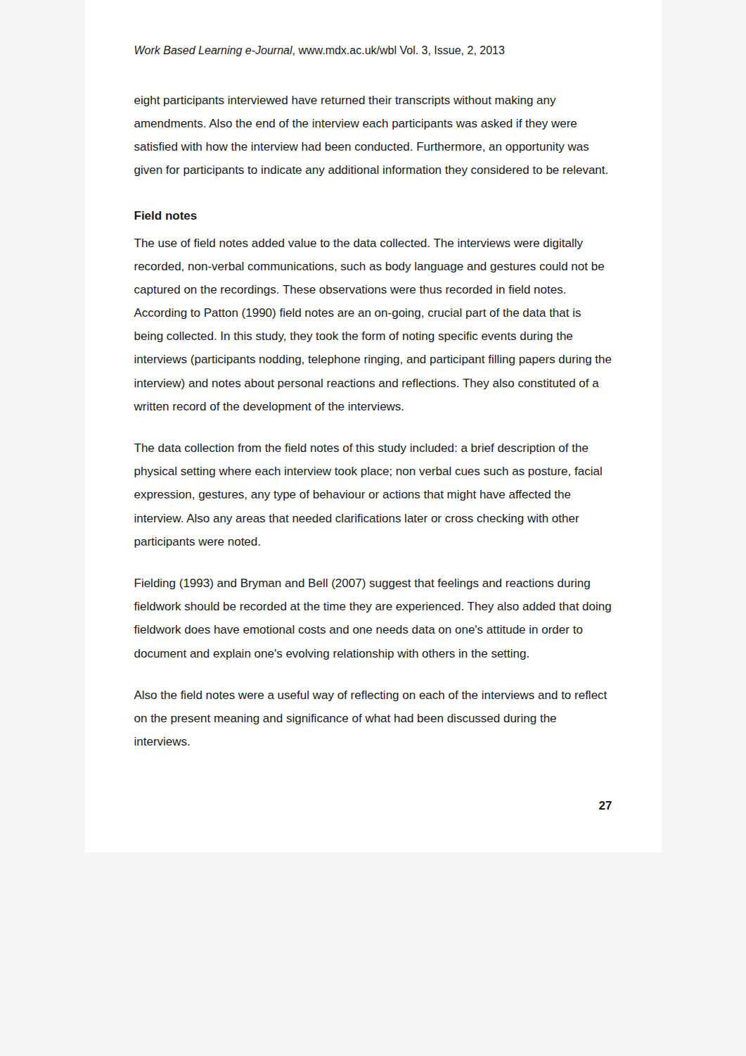Work Based Learning e-Journal, www.mdx.ac.uk/wbl Vol. 3, Issue, 2, 2013
eight participants interviewed have returned their transcripts without making any amendments. Also the end of the interview each participants was asked if they were satisfied with how the interview had been conducted. Furthermore, an opportunity was given for participants to indicate any additional information they considered to be relevant.
Field notes
The use of field notes added value to the data collected. The interviews were digitally recorded, non-verbal communications, such as body language and gestures could not be captured on the recordings. These observations were thus recorded in field notes. According to Patton (1990) field notes are an on-going, crucial part of the data that is being collected. In this study, they took the form of noting specific events during the interviews (participants nodding, telephone ringing, and participant filling papers during the interview) and notes about personal reactions and reflections. They also constituted of a written record of the development of the interviews.
The data collection from the field notes of this study included: a brief description of the physical setting where each interview took place; non verbal cues such as posture, facial expression, gestures, any type of behaviour or actions that might have affected the interview. Also any areas that needed clarifications later or cross checking with other participants were noted.
Fielding (1993) and Bryman and Bell (2007) suggest that feelings and reactions during fieldwork should be recorded at the time they are experienced. They also added that doing fieldwork does have emotional costs and one needs data on one's attitude in order to document and explain one's evolving relationship with others in the setting.
Also the field notes were a useful way of reflecting on each of the interviews and to reflect on the present meaning and significance of what had been discussed during the interviews.
27